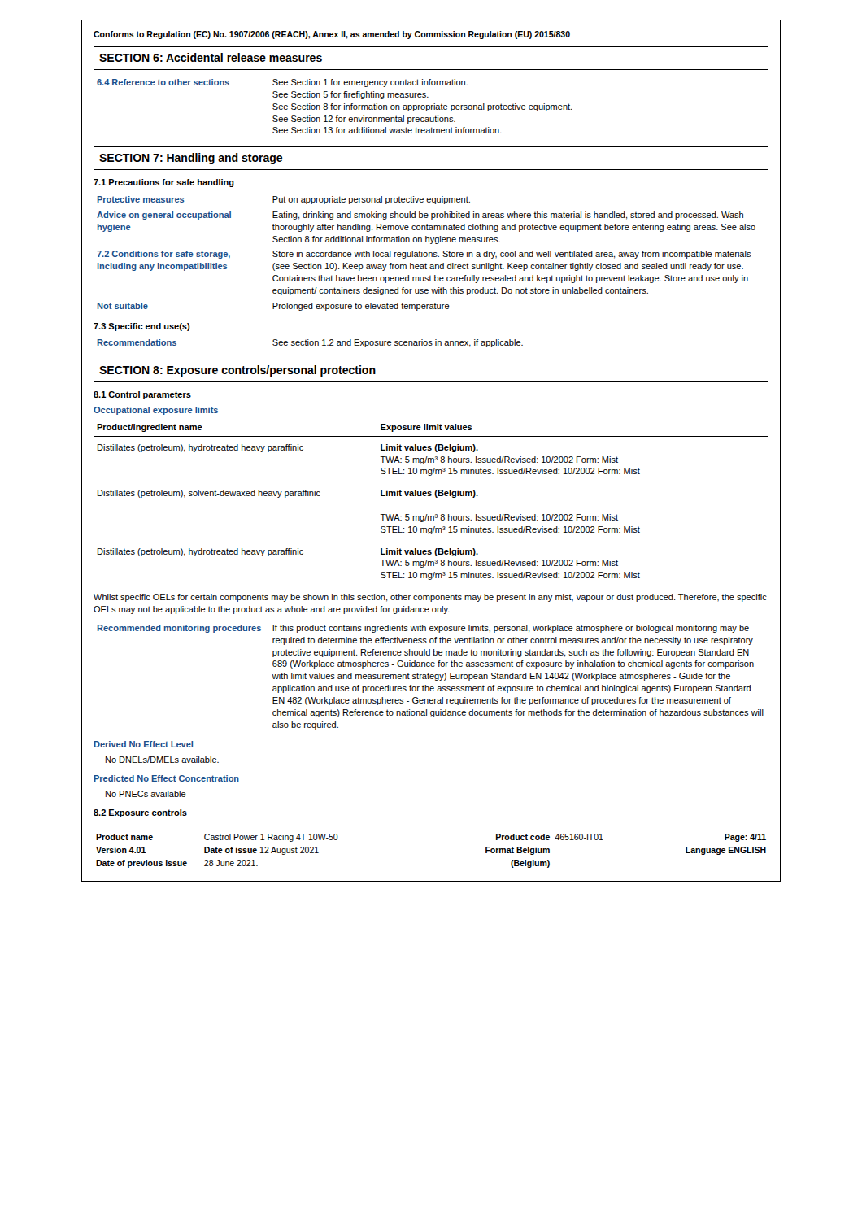Conforms to Regulation (EC) No. 1907/2006 (REACH), Annex II, as amended by Commission Regulation (EU) 2015/830
SECTION 6: Accidental release measures
| 6.4 Reference to other sections | See Section 1 for emergency contact information. See Section 5 for firefighting measures. See Section 8 for information on appropriate personal protective equipment. See Section 12 for environmental precautions. See Section 13 for additional waste treatment information. |
SECTION 7: Handling and storage
7.1 Precautions for safe handling
| Protective measures | Put on appropriate personal protective equipment. |
| Advice on general occupational hygiene | Eating, drinking and smoking should be prohibited in areas where this material is handled, stored and processed. Wash thoroughly after handling. Remove contaminated clothing and protective equipment before entering eating areas. See also Section 8 for additional information on hygiene measures. |
| 7.2 Conditions for safe storage, including any incompatibilities | Store in accordance with local regulations. Store in a dry, cool and well-ventilated area, away from incompatible materials (see Section 10). Keep away from heat and direct sunlight. Keep container tightly closed and sealed until ready for use. Containers that have been opened must be carefully resealed and kept upright to prevent leakage. Store and use only in equipment/ containers designed for use with this product. Do not store in unlabelled containers. |
| Not suitable | Prolonged exposure to elevated temperature |
7.3 Specific end use(s)
| Recommendations | See section 1.2 and Exposure scenarios in annex, if applicable. |
SECTION 8: Exposure controls/personal protection
8.1 Control parameters
Occupational exposure limits
| Product/ingredient name | Exposure limit values |
| --- | --- |
| Distillates (petroleum), hydrotreated heavy paraffinic | Limit values (Belgium). TWA: 5 mg/m³ 8 hours. Issued/Revised: 10/2002 Form: Mist STEL: 10 mg/m³ 15 minutes. Issued/Revised: 10/2002 Form: Mist |
| Distillates (petroleum), solvent-dewaxed heavy paraffinic | Limit values (Belgium). TWA: 5 mg/m³ 8 hours. Issued/Revised: 10/2002 Form: Mist STEL: 10 mg/m³ 15 minutes. Issued/Revised: 10/2002 Form: Mist |
| Distillates (petroleum), hydrotreated heavy paraffinic | Limit values (Belgium). TWA: 5 mg/m³ 8 hours. Issued/Revised: 10/2002 Form: Mist STEL: 10 mg/m³ 15 minutes. Issued/Revised: 10/2002 Form: Mist |
Whilst specific OELs for certain components may be shown in this section, other components may be present in any mist, vapour or dust produced. Therefore, the specific OELs may not be applicable to the product as a whole and are provided for guidance only.
| Recommended monitoring procedures | If this product contains ingredients with exposure limits, personal, workplace atmosphere or biological monitoring may be required to determine the effectiveness of the ventilation or other control measures and/or the necessity to use respiratory protective equipment. Reference should be made to monitoring standards, such as the following: European Standard EN 689 (Workplace atmospheres - Guidance for the assessment of exposure by inhalation to chemical agents for comparison with limit values and measurement strategy) European Standard EN 14042 (Workplace atmospheres - Guide for the application and use of procedures for the assessment of exposure to chemical and biological agents) European Standard EN 482 (Workplace atmospheres - General requirements for the performance of procedures for the measurement of chemical agents) Reference to national guidance documents for methods for the determination of hazardous substances will also be required. |
Derived No Effect Level
No DNELs/DMELs available.
Predicted No Effect Concentration
No PNECs available
8.2 Exposure controls
| Product name | Castrol Power 1 Racing 4T 10W-50 | Product code | 465160-IT01 | Page: 4/11 |
| Version 4.01 | Date of issue 12 August 2021 | Format Belgium | | Language ENGLISH |
| Date of previous issue | 28 June 2021. | (Belgium) | | |